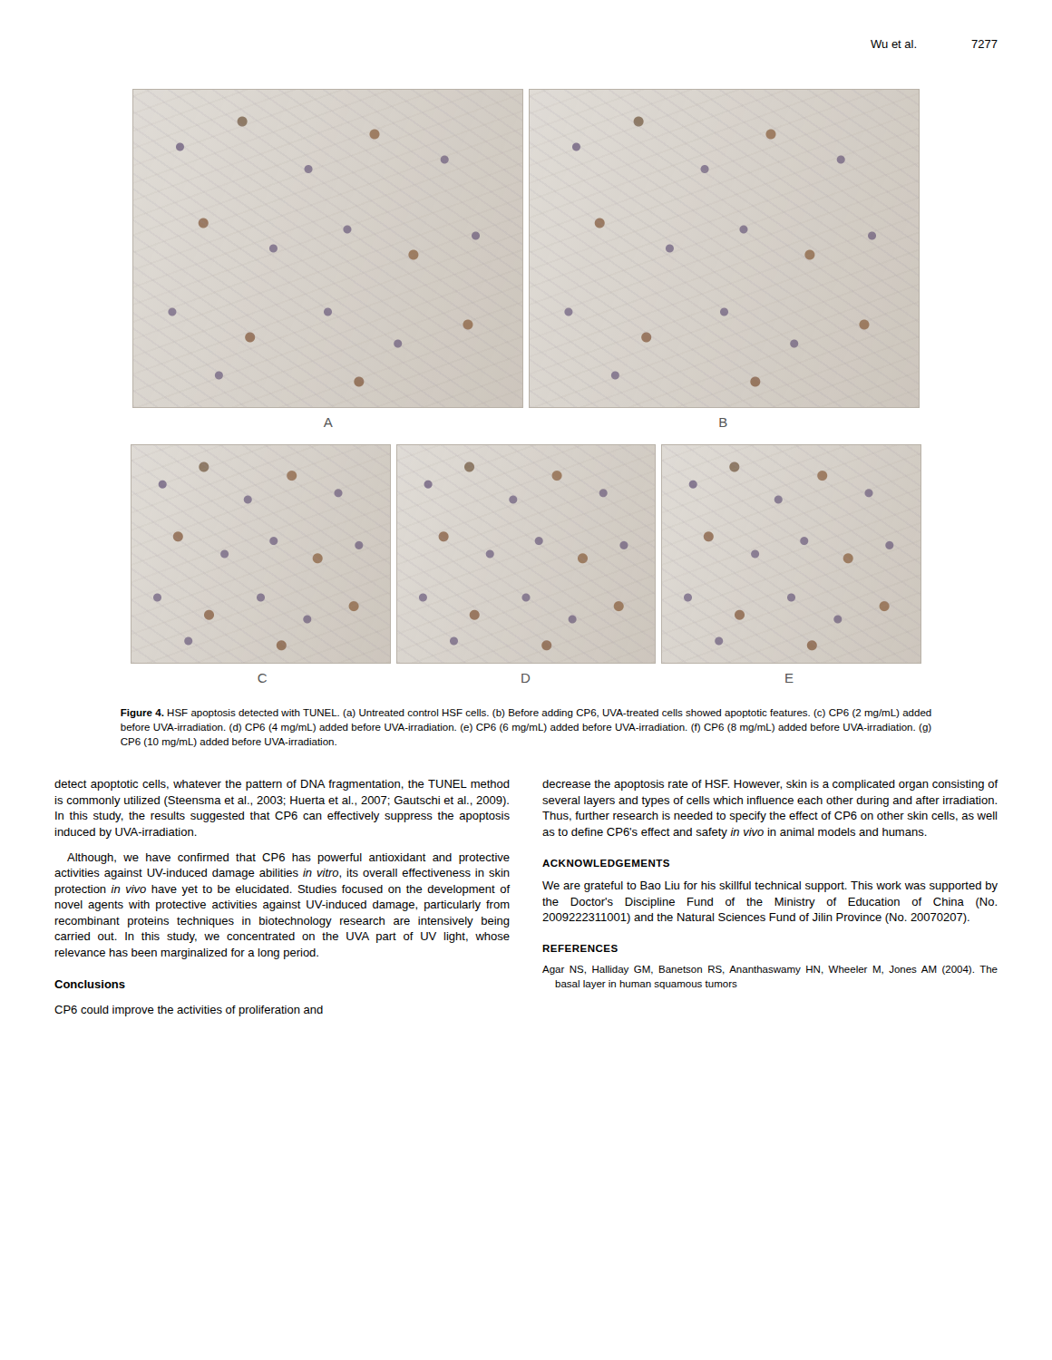Wu et al. 7277
A
B
C
D
E
Figure 4. HSF apoptosis detected with TUNEL. (a) Untreated control HSF cells. (b) Before adding CP6, UVA-treated cells showed apoptotic features. (c) CP6 (2 mg/mL) added before UVA-irradiation. (d) CP6 (4 mg/mL) added before UVA-irradiation. (e) CP6 (6 mg/mL) added before UVA-irradiation. (f) CP6 (8 mg/mL) added before UVA-irradiation. (g) CP6 (10 mg/mL) added before UVA-irradiation.
detect apoptotic cells, whatever the pattern of DNA fragmentation, the TUNEL method is commonly utilized (Steensma et al., 2003; Huerta et al., 2007; Gautschi et al., 2009). In this study, the results suggested that CP6 can effectively suppress the apoptosis induced by UVA-irradiation.
Although, we have confirmed that CP6 has powerful antioxidant and protective activities against UV-induced damage abilities in vitro, its overall effectiveness in skin protection in vivo have yet to be elucidated. Studies focused on the development of novel agents with protective activities against UV-induced damage, particularly from recombinant proteins techniques in biotechnology research are intensively being carried out. In this study, we concentrated on the UVA part of UV light, whose relevance has been marginalized for a long period.
Conclusions
CP6 could improve the activities of proliferation and
decrease the apoptosis rate of HSF. However, skin is a complicated organ consisting of several layers and types of cells which influence each other during and after irradiation. Thus, further research is needed to specify the effect of CP6 on other skin cells, as well as to define CP6's effect and safety in vivo in animal models and humans.
ACKNOWLEDGEMENTS
We are grateful to Bao Liu for his skillful technical support. This work was supported by the Doctor's Discipline Fund of the Ministry of Education of China (No. 2009222311001) and the Natural Sciences Fund of Jilin Province (No. 20070207).
REFERENCES
Agar NS, Halliday GM, Banetson RS, Ananthaswamy HN, Wheeler M, Jones AM (2004). The basal layer in human squamous tumors